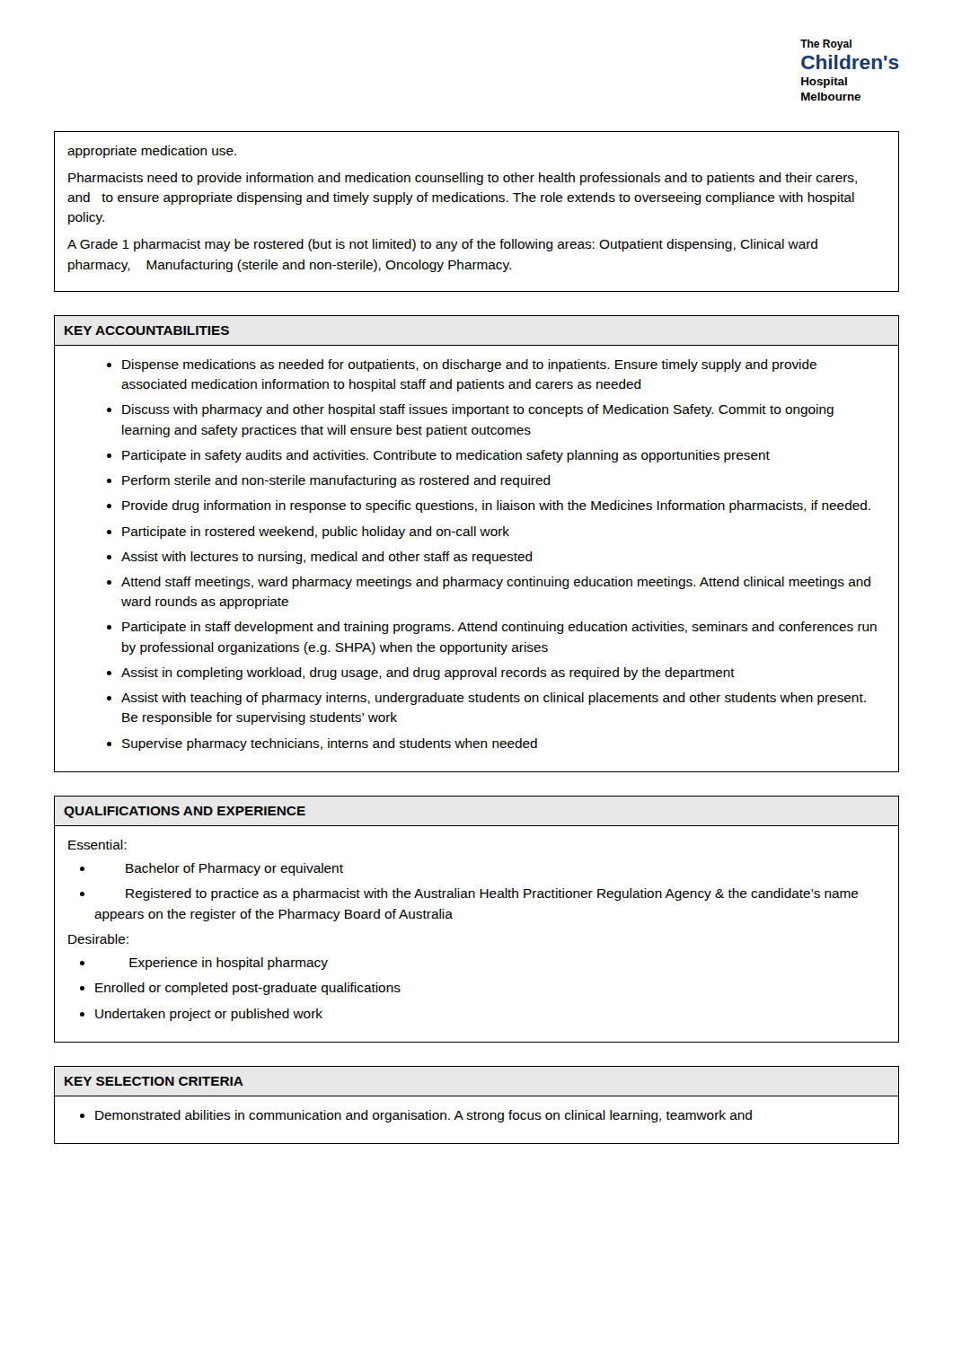The Royal
Children's
Hospital
Melbourne
appropriate medication use.
Pharmacists need to provide information and medication counselling to other health professionals and to patients and their carers, and to ensure appropriate dispensing and timely supply of medications. The role extends to overseeing compliance with hospital policy.
A Grade 1 pharmacist may be rostered (but is not limited) to any of the following areas: Outpatient dispensing, Clinical ward pharmacy, Manufacturing (sterile and non-sterile), Oncology Pharmacy.
KEY ACCOUNTABILITIES
Dispense medications as needed for outpatients, on discharge and to inpatients. Ensure timely supply and provide associated medication information to hospital staff and patients and carers as needed
Discuss with pharmacy and other hospital staff issues important to concepts of Medication Safety. Commit to ongoing learning and safety practices that will ensure best patient outcomes
Participate in safety audits and activities. Contribute to medication safety planning as opportunities present
Perform sterile and non-sterile manufacturing as rostered and required
Provide drug information in response to specific questions, in liaison with the Medicines Information pharmacists, if needed.
Participate in rostered weekend, public holiday and on-call work
Assist with lectures to nursing, medical and other staff as requested
Attend staff meetings, ward pharmacy meetings and pharmacy continuing education meetings. Attend clinical meetings and ward rounds as appropriate
Participate in staff development and training programs. Attend continuing education activities, seminars and conferences run by professional organizations (e.g. SHPA) when the opportunity arises
Assist in completing workload, drug usage, and drug approval records as required by the department
Assist with teaching of pharmacy interns, undergraduate students on clinical placements and other students when present. Be responsible for supervising students’ work
Supervise pharmacy technicians, interns and students when needed
QUALIFICATIONS AND EXPERIENCE
Essential:
Bachelor of Pharmacy or equivalent
Registered to practice as a pharmacist with the Australian Health Practitioner Regulation Agency & the candidate’s name appears on the register of the Pharmacy Board of Australia
Desirable:
Experience in hospital pharmacy
Enrolled or completed post-graduate qualifications
Undertaken project or published work
KEY SELECTION CRITERIA
Demonstrated abilities in communication and organisation. A strong focus on clinical learning, teamwork and